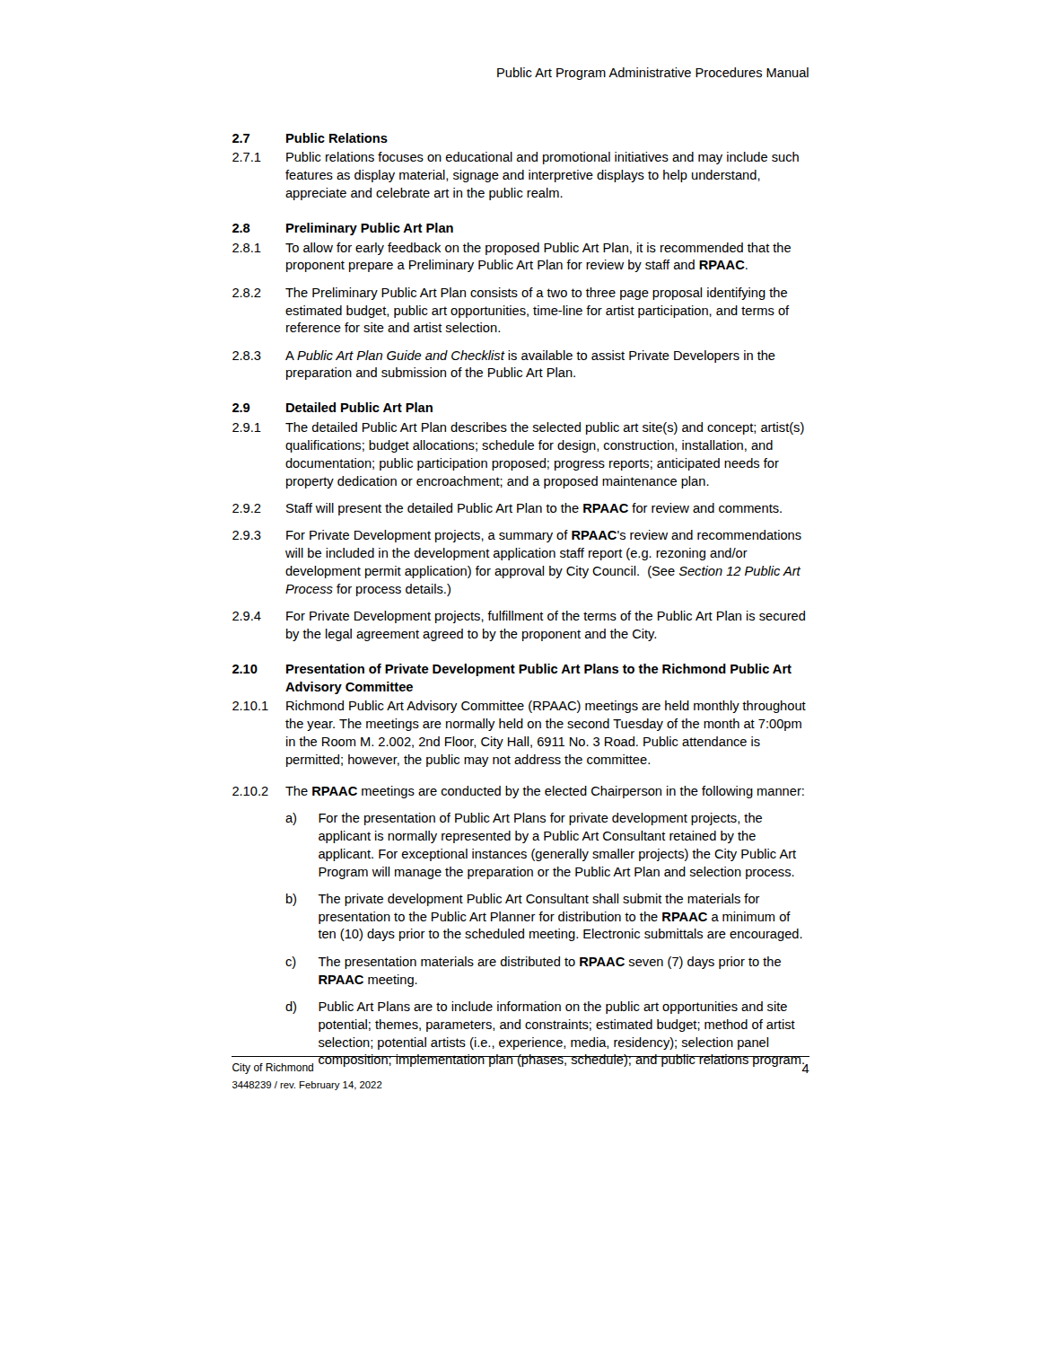Public Art Program Administrative Procedures Manual
2.7
Public Relations
2.7.1
Public relations focuses on educational and promotional initiatives and may include such features as display material, signage and interpretive displays to help understand, appreciate and celebrate art in the public realm.
2.8
Preliminary Public Art Plan
2.8.1
To allow for early feedback on the proposed Public Art Plan, it is recommended that the proponent prepare a Preliminary Public Art Plan for review by staff and RPAAC.
2.8.2
The Preliminary Public Art Plan consists of a two to three page proposal identifying the estimated budget, public art opportunities, time-line for artist participation, and terms of reference for site and artist selection.
2.8.3
A Public Art Plan Guide and Checklist is available to assist Private Developers in the preparation and submission of the Public Art Plan.
2.9
Detailed Public Art Plan
2.9.1
The detailed Public Art Plan describes the selected public art site(s) and concept; artist(s) qualifications; budget allocations; schedule for design, construction, installation, and documentation; public participation proposed; progress reports; anticipated needs for property dedication or encroachment; and a proposed maintenance plan.
2.9.2
Staff will present the detailed Public Art Plan to the RPAAC for review and comments.
2.9.3
For Private Development projects, a summary of RPAAC's review and recommendations will be included in the development application staff report (e.g. rezoning and/or development permit application) for approval by City Council. (See Section 12 Public Art Process for process details.)
2.9.4
For Private Development projects, fulfillment of the terms of the Public Art Plan is secured by the legal agreement agreed to by the proponent and the City.
2.10
Presentation of Private Development Public Art Plans to the Richmond Public Art Advisory Committee
2.10.1
Richmond Public Art Advisory Committee (RPAAC) meetings are held monthly throughout the year. The meetings are normally held on the second Tuesday of the month at 7:00pm in the Room M. 2.002, 2nd Floor, City Hall, 6911 No. 3 Road. Public attendance is permitted; however, the public may not address the committee.
2.10.2
The RPAAC meetings are conducted by the elected Chairperson in the following manner:
a)
For the presentation of Public Art Plans for private development projects, the applicant is normally represented by a Public Art Consultant retained by the applicant. For exceptional instances (generally smaller projects) the City Public Art Program will manage the preparation or the Public Art Plan and selection process.
b)
The private development Public Art Consultant shall submit the materials for presentation to the Public Art Planner for distribution to the RPAAC a minimum of ten (10) days prior to the scheduled meeting. Electronic submittals are encouraged.
c)
The presentation materials are distributed to RPAAC seven (7) days prior to the RPAAC meeting.
d)
Public Art Plans are to include information on the public art opportunities and site potential; themes, parameters, and constraints; estimated budget; method of artist selection; potential artists (i.e., experience, media, residency); selection panel composition; implementation plan (phases, schedule); and public relations program.
| City of Richmond | 4 |
| 3448239 / rev. February 14, 2022 |